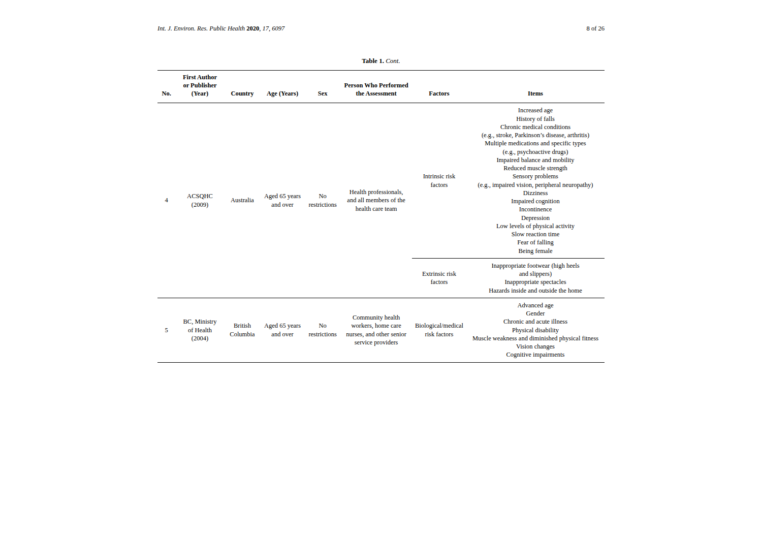Int. J. Environ. Res. Public Health 2020, 17, 6097
8 of 26
Table 1. Cont.
| No. | First Author or Publisher (Year) | Country | Age (Years) | Sex | Person Who Performed the Assessment | Factors | Items |
| --- | --- | --- | --- | --- | --- | --- | --- |
| 4 | ACSQHC (2009) | Australia | Aged 65 years and over | No restrictions | Health professionals, and all members of the health care team | Intrinsic risk factors | Increased age History of falls Chronic medical conditions (e.g., stroke, Parkinson’s disease, arthritis) Multiple medications and specific types (e.g., psychoactive drugs) Impaired balance and mobility Reduced muscle strength Sensory problems (e.g., impaired vision, peripheral neuropathy) Dizziness Impaired cognition Incontinence Depression Low levels of physical activity Slow reaction time Fear of falling Being female |
| Extrinsic risk factors | Inappropriate footwear (high heels and slippers) Inappropriate spectacles Hazards inside and outside the home |
| 5 | BC, Ministry of Health (2004) | British Columbia | Aged 65 years and over | No restrictions | Community health workers, home care nurses, and other senior service providers | Biological/medical risk factors | Advanced age Gender Chronic and acute illness Physical disability Muscle weakness and diminished physical fitness Vision changes Cognitive impairments |